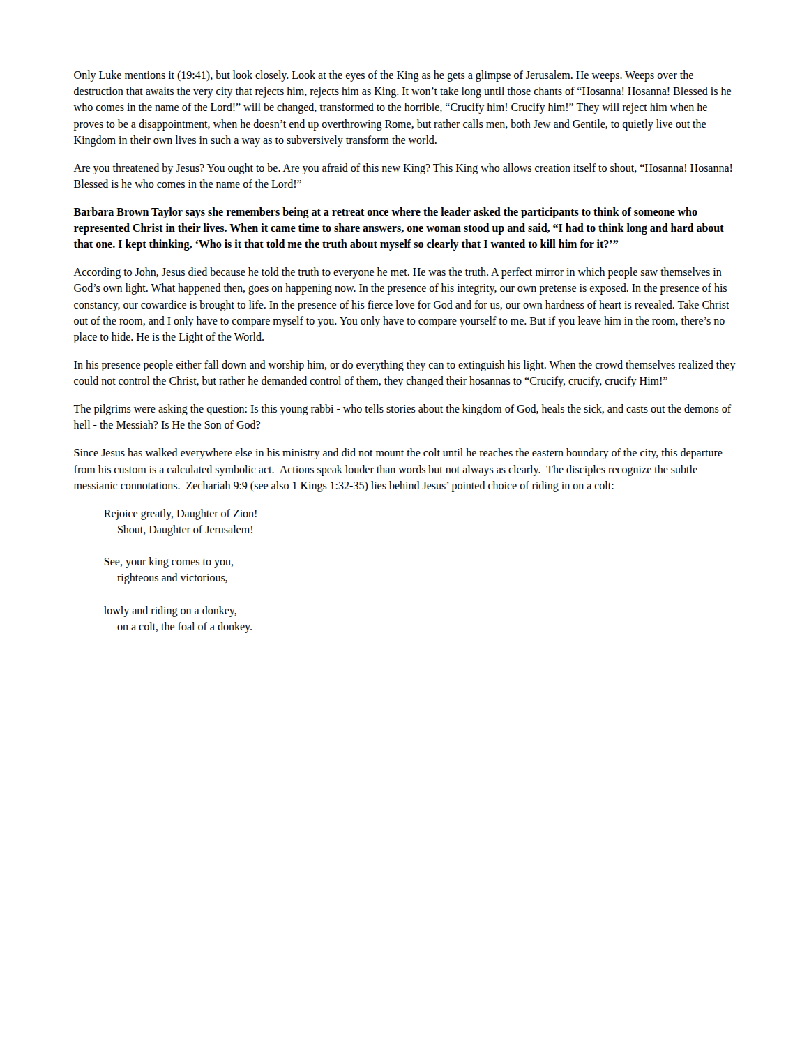Only Luke mentions it (19:41), but look closely. Look at the eyes of the King as he gets a glimpse of Jerusalem. He weeps. Weeps over the destruction that awaits the very city that rejects him, rejects him as King. It won’t take long until those chants of “Hosanna! Hosanna! Blessed is he who comes in the name of the Lord!” will be changed, transformed to the horrible, “Crucify him! Crucify him!” They will reject him when he proves to be a disappointment, when he doesn’t end up overthrowing Rome, but rather calls men, both Jew and Gentile, to quietly live out the Kingdom in their own lives in such a way as to subversively transform the world.
Are you threatened by Jesus? You ought to be. Are you afraid of this new King? This King who allows creation itself to shout, “Hosanna! Hosanna! Blessed is he who comes in the name of the Lord!”
Barbara Brown Taylor says she remembers being at a retreat once where the leader asked the participants to think of someone who represented Christ in their lives. When it came time to share answers, one woman stood up and said, “I had to think long and hard about that one. I kept thinking, ‘Who is it that told me the truth about myself so clearly that I wanted to kill him for it?’”
According to John, Jesus died because he told the truth to everyone he met. He was the truth. A perfect mirror in which people saw themselves in God’s own light. What happened then, goes on happening now. In the presence of his integrity, our own pretense is exposed. In the presence of his constancy, our cowardice is brought to life. In the presence of his fierce love for God and for us, our own hardness of heart is revealed. Take Christ out of the room, and I only have to compare myself to you. You only have to compare yourself to me. But if you leave him in the room, there’s no place to hide. He is the Light of the World.
In his presence people either fall down and worship him, or do everything they can to extinguish his light. When the crowd themselves realized they could not control the Christ, but rather he demanded control of them, they changed their hosannas to “Crucify, crucify, crucify Him!”
The pilgrims were asking the question: Is this young rabbi - who tells stories about the kingdom of God, heals the sick, and casts out the demons of hell - the Messiah? Is He the Son of God?
Since Jesus has walked everywhere else in his ministry and did not mount the colt until he reaches the eastern boundary of the city, this departure from his custom is a calculated symbolic act. Actions speak louder than words but not always as clearly. The disciples recognize the subtle messianic connotations. Zechariah 9:9 (see also 1 Kings 1:32-35) lies behind Jesus’ pointed choice of riding in on a colt:
Rejoice greatly, Daughter of Zion!
Shout, Daughter of Jerusalem!
See, your king comes to you,
righteous and victorious,
lowly and riding on a donkey,
on a colt, the foal of a donkey.